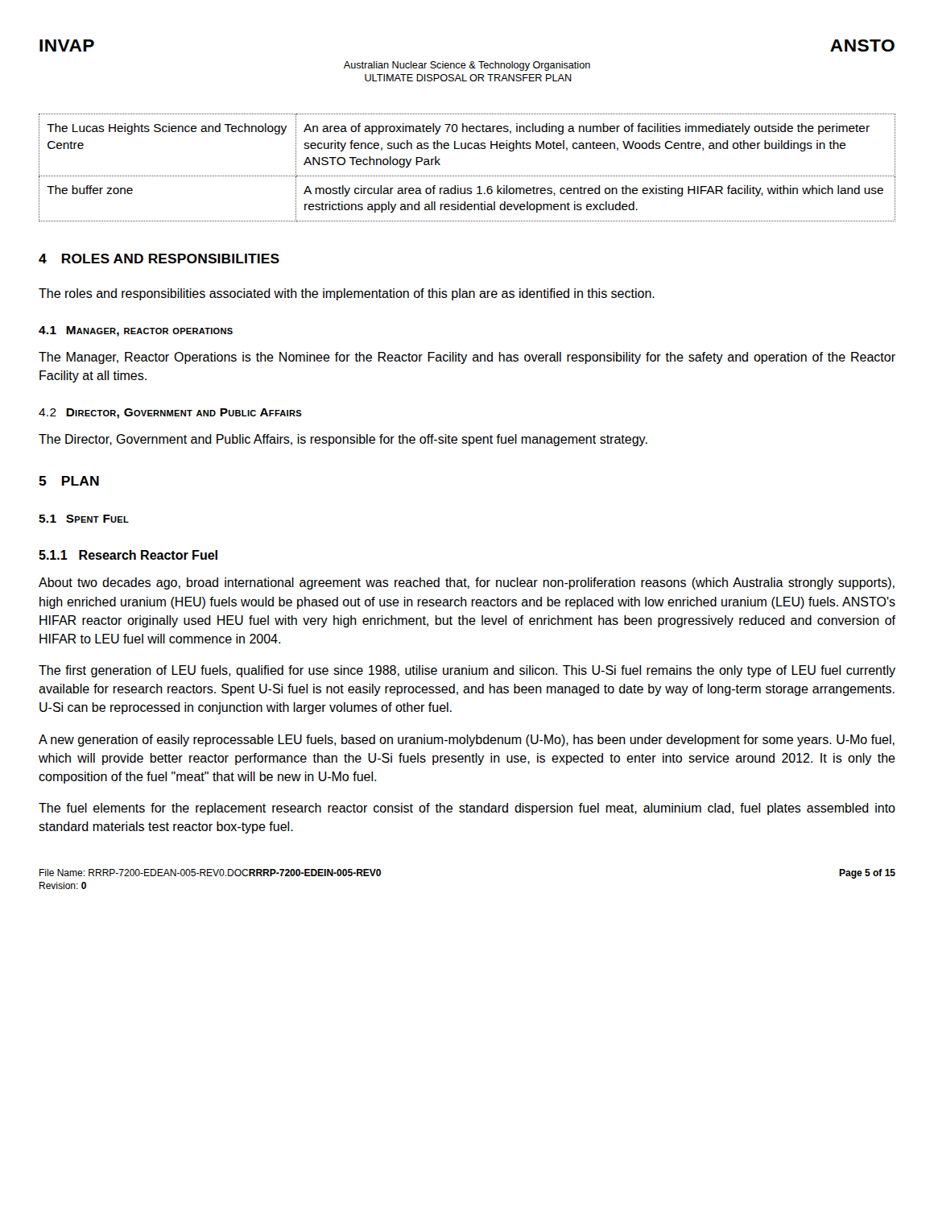INVAP ANSTO
Australian Nuclear Science & Technology Organisation ULTIMATE DISPOSAL OR TRANSFER PLAN
| The Lucas Heights Science and Technology Centre | An area of approximately 70 hectares, including a number of facilities immediately outside the perimeter security fence, such as the Lucas Heights Motel, canteen, Woods Centre, and other buildings in the ANSTO Technology Park |
| The buffer zone | A mostly circular area of radius 1.6 kilometres, centred on the existing HIFAR facility, within which land use restrictions apply and all residential development is excluded. |
4 ROLES AND RESPONSIBILITIES
The roles and responsibilities associated with the implementation of this plan are as identified in this section.
4.1 Manager, reactor operations
The Manager, Reactor Operations is the Nominee for the Reactor Facility and has overall responsibility for the safety and operation of the Reactor Facility at all times.
4.2 Director, Government and Public Affairs
The Director, Government and Public Affairs, is responsible for the off-site spent fuel management strategy.
5 PLAN
5.1 Spent Fuel
5.1.1 Research Reactor Fuel
About two decades ago, broad international agreement was reached that, for nuclear non-proliferation reasons (which Australia strongly supports), high enriched uranium (HEU) fuels would be phased out of use in research reactors and be replaced with low enriched uranium (LEU) fuels. ANSTO's HIFAR reactor originally used HEU fuel with very high enrichment, but the level of enrichment has been progressively reduced and conversion of HIFAR to LEU fuel will commence in 2004.
The first generation of LEU fuels, qualified for use since 1988, utilise uranium and silicon. This U-Si fuel remains the only type of LEU fuel currently available for research reactors. Spent U-Si fuel is not easily reprocessed, and has been managed to date by way of long-term storage arrangements. U-Si can be reprocessed in conjunction with larger volumes of other fuel.
A new generation of easily reprocessable LEU fuels, based on uranium-molybdenum (U-Mo), has been under development for some years. U-Mo fuel, which will provide better reactor performance than the U-Si fuels presently in use, is expected to enter into service around 2012. It is only the composition of the fuel "meat" that will be new in U-Mo fuel.
The fuel elements for the replacement research reactor consist of the standard dispersion fuel meat, aluminium clad, fuel plates assembled into standard materials test reactor box-type fuel.
File Name: RRRP-7200-EDEAN-005-REV0.DOCRRRP-7200-EDEIN-005-REV0
Revision: 0 Page 5 of 15